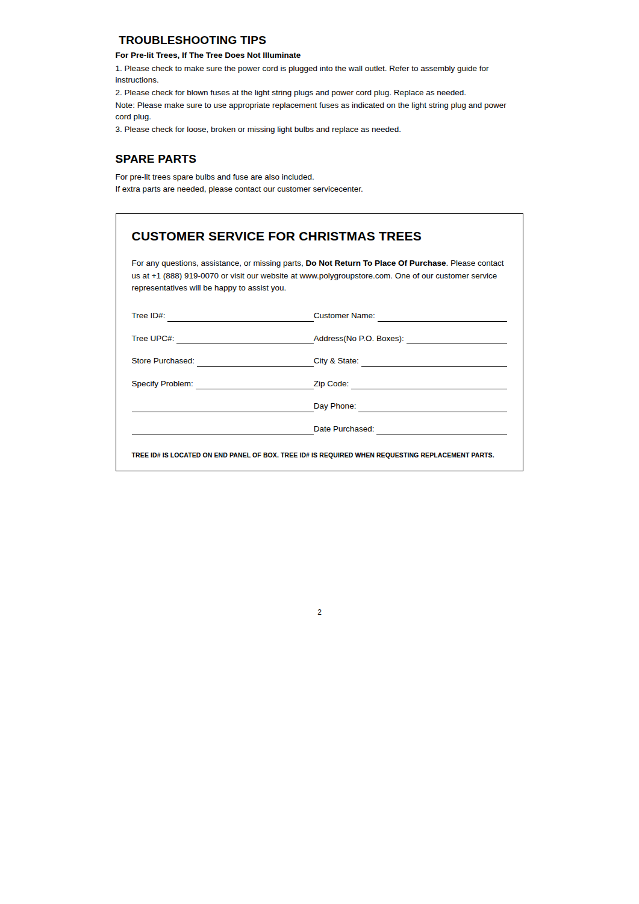TROUBLESHOOTING TIPS
For Pre-lit Trees, If The Tree Does Not Illuminate
1. Please check to make sure the power cord is plugged into the wall outlet. Refer to assembly guide for instructions.
2. Please check for blown fuses at the light string plugs and power cord plug. Replace as needed.
Note: Please make sure to use appropriate replacement fuses as indicated on the light string plug and power cord plug.
3. Please check for loose, broken or missing light bulbs and replace as needed.
SPARE PARTS
For pre-lit trees spare bulbs and fuse are also included.
If extra parts are needed, please contact our customer servicecenter.
CUSTOMER SERVICE FOR CHRISTMAS TREES
For any questions, assistance, or missing parts, Do Not Return To Place Of Purchase. Please contact us at +1 (888) 919-0070 or visit our website at www.polygroupstore.com. One of our customer service representatives will be happy to assist you.
| Tree ID#: | Customer Name: |
| Tree UPC#: | Address(No P.O. Boxes): |
| Store Purchased: | City & State: |
| Specify Problem: | Zip Code: |
| | Day Phone: |
| | Date Purchased: |
TREE ID# IS LOCATED ON END PANEL OF BOX. TREE ID# IS REQUIRED WHEN REQUESTING REPLACEMENT PARTS.
2